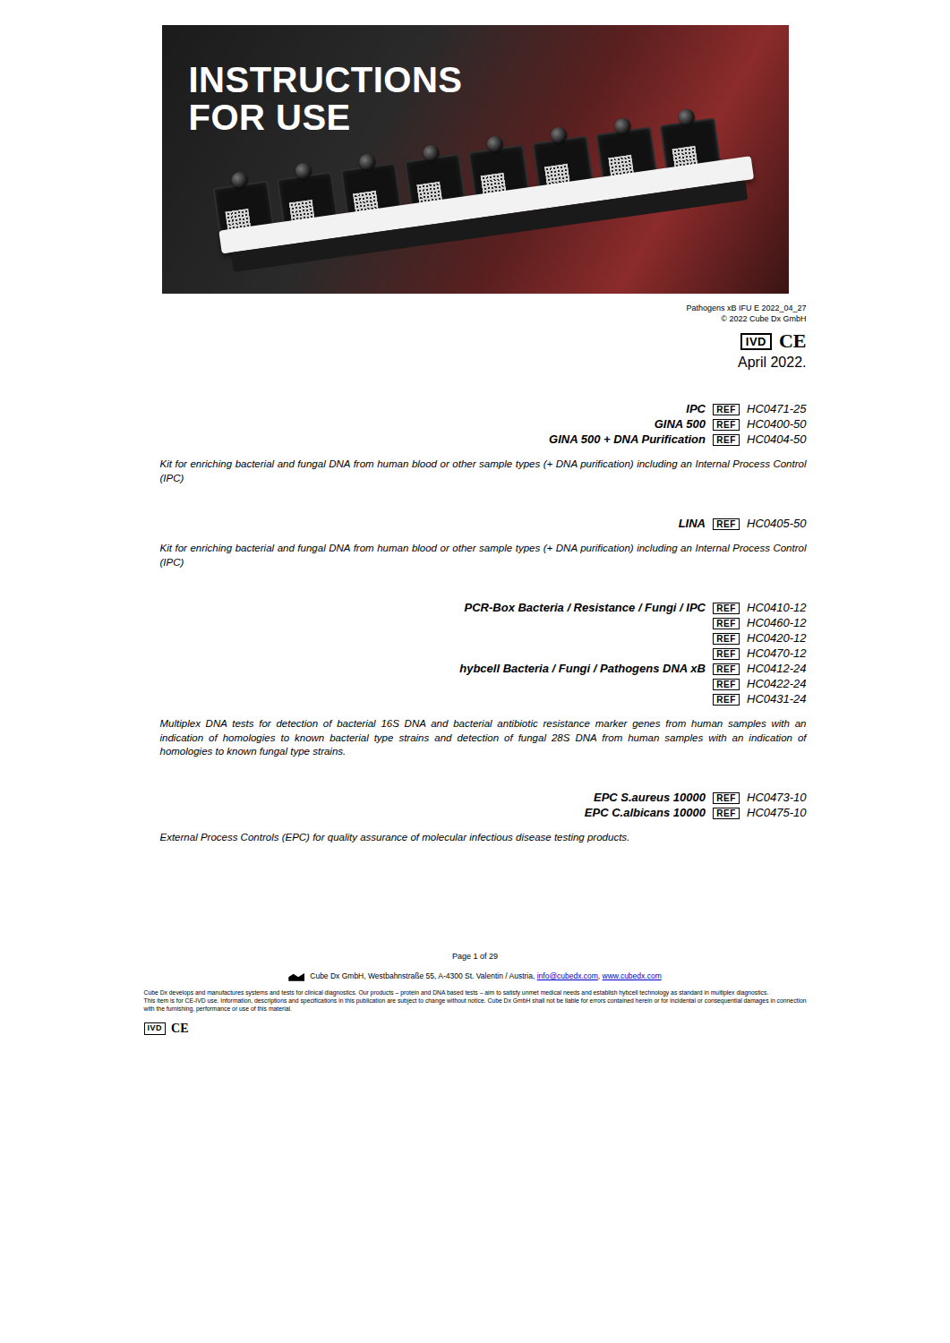INSTRUCTIONS
FOR USE
Pathogens xB IFU E 2022_04_27
© 2022 Cube Dx GmbH
IVD CE
April 2022.
| IPC | REF | HC0471-25 |
| GINA 500 | REF | HC0400-50 |
| GINA 500 + DNA Purification | REF | HC0404-50 |
Kit for enriching bacterial and fungal DNA from human blood or other sample types (+ DNA purification) including an Internal Process Control (IPC)
| LINA | REF | HC0405-50 |
Kit for enriching bacterial and fungal DNA from human blood or other sample types (+ DNA purification) including an Internal Process Control (IPC)
| PCR-Box Bacteria / Resistance / Fungi / IPC | REF | HC0410-12 |
| | REF | HC0460-12 |
| | REF | HC0420-12 |
| | REF | HC0470-12 |
| hybcell Bacteria / Fungi / Pathogens DNA xB | REF | HC0412-24 |
| | REF | HC0422-24 |
| | REF | HC0431-24 |
Multiplex DNA tests for detection of bacterial 16S DNA and bacterial antibiotic resistance marker genes from human samples with an indication of homologies to known bacterial type strains and detection of fungal 28S DNA from human samples with an indication of homologies to known fungal type strains.
| EPC S.aureus 10000 | REF | HC0473-10 |
| EPC C.albicans 10000 | REF | HC0475-10 |
External Process Controls (EPC) for quality assurance of molecular infectious disease testing products.
Page 1 of 29
Cube Dx GmbH, Westbahnstraße 55, A-4300 St. Valentin / Austria, info@cubedx.com, www.cubedx.com
Cube Dx develops and manufactures systems and tests for clinical diagnostics. Our products – protein and DNA based tests – aim to satisfy unmet medical needs and establish hybcell technology as standard in multiplex diagnostics.
This item is for CE-IVD use. Information, descriptions and specifications in this publication are subject to change without notice. Cube Dx GmbH shall not be liable for errors contained herein or for incidental or consequential damages in connection with the furnishing, performance or use of this material.
IVD CE